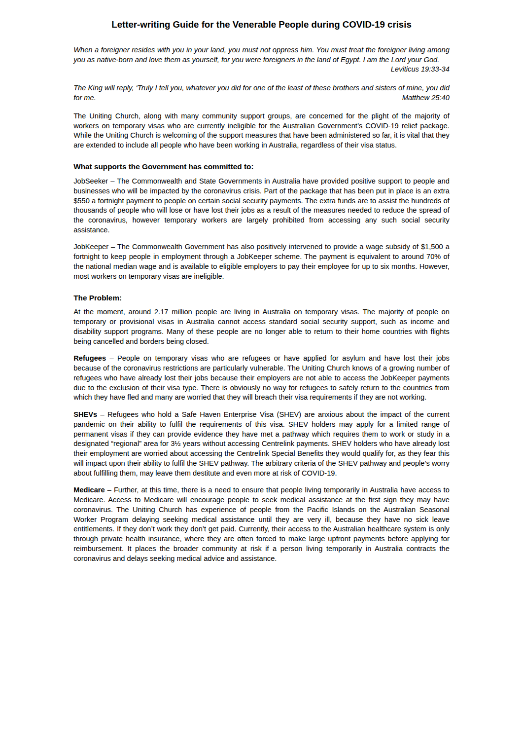Letter-writing Guide for the Venerable People during COVID-19 crisis
When a foreigner resides with you in your land, you must not oppress him. You must treat the foreigner living among you as native-born and love them as yourself, for you were foreigners in the land of Egypt. I am the Lord your God. Leviticus 19:33-34
The King will reply, ‘Truly I tell you, whatever you did for one of the least of these brothers and sisters of mine, you did for me. Matthew 25:40
The Uniting Church, along with many community support groups, are concerned for the plight of the majority of workers on temporary visas who are currently ineligible for the Australian Government’s COVID-19 relief package. While the Uniting Church is welcoming of the support measures that have been administered so far, it is vital that they are extended to include all people who have been working in Australia, regardless of their visa status.
What supports the Government has committed to:
JobSeeker – The Commonwealth and State Governments in Australia have provided positive support to people and businesses who will be impacted by the coronavirus crisis. Part of the package that has been put in place is an extra $550 a fortnight payment to people on certain social security payments. The extra funds are to assist the hundreds of thousands of people who will lose or have lost their jobs as a result of the measures needed to reduce the spread of the coronavirus, however temporary workers are largely prohibited from accessing any such social security assistance.
JobKeeper – The Commonwealth Government has also positively intervened to provide a wage subsidy of $1,500 a fortnight to keep people in employment through a JobKeeper scheme. The payment is equivalent to around 70% of the national median wage and is available to eligible employers to pay their employee for up to six months. However, most workers on temporary visas are ineligible.
The Problem:
At the moment, around 2.17 million people are living in Australia on temporary visas. The majority of people on temporary or provisional visas in Australia cannot access standard social security support, such as income and disability support programs. Many of these people are no longer able to return to their home countries with flights being cancelled and borders being closed.
Refugees – People on temporary visas who are refugees or have applied for asylum and have lost their jobs because of the coronavirus restrictions are particularly vulnerable. The Uniting Church knows of a growing number of refugees who have already lost their jobs because their employers are not able to access the JobKeeper payments due to the exclusion of their visa type. There is obviously no way for refugees to safely return to the countries from which they have fled and many are worried that they will breach their visa requirements if they are not working.
SHEVs – Refugees who hold a Safe Haven Enterprise Visa (SHEV) are anxious about the impact of the current pandemic on their ability to fulfil the requirements of this visa. SHEV holders may apply for a limited range of permanent visas if they can provide evidence they have met a pathway which requires them to work or study in a designated “regional” area for 3½ years without accessing Centrelink payments. SHEV holders who have already lost their employment are worried about accessing the Centrelink Special Benefits they would qualify for, as they fear this will impact upon their ability to fulfil the SHEV pathway. The arbitrary criteria of the SHEV pathway and people’s worry about fulfilling them, may leave them destitute and even more at risk of COVID-19.
Medicare – Further, at this time, there is a need to ensure that people living temporarily in Australia have access to Medicare. Access to Medicare will encourage people to seek medical assistance at the first sign they may have coronavirus. The Uniting Church has experience of people from the Pacific Islands on the Australian Seasonal Worker Program delaying seeking medical assistance until they are very ill, because they have no sick leave entitlements. If they don’t work they don’t get paid. Currently, their access to the Australian healthcare system is only through private health insurance, where they are often forced to make large upfront payments before applying for reimbursement. It places the broader community at risk if a person living temporarily in Australia contracts the coronavirus and delays seeking medical advice and assistance.